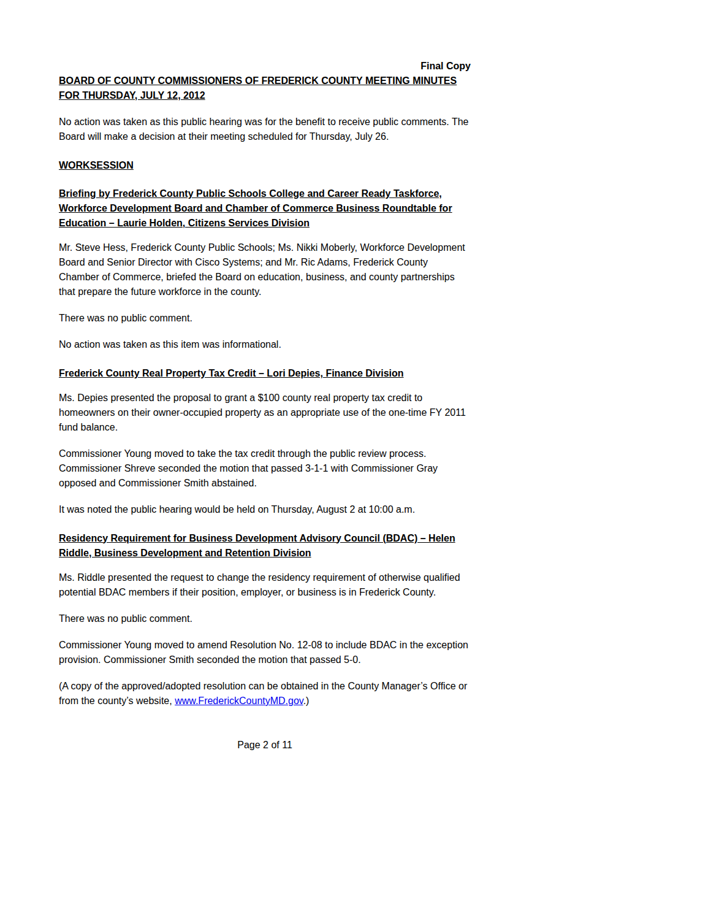Final Copy
BOARD OF COUNTY COMMISSIONERS OF FREDERICK COUNTY MEETING MINUTES FOR THURSDAY, JULY 12, 2012
No action was taken as this public hearing was for the benefit to receive public comments. The Board will make a decision at their meeting scheduled for Thursday, July 26.
WORKSESSION
Briefing by Frederick County Public Schools College and Career Ready Taskforce, Workforce Development Board and Chamber of Commerce Business Roundtable for Education – Laurie Holden, Citizens Services Division
Mr. Steve Hess, Frederick County Public Schools; Ms. Nikki Moberly, Workforce Development Board and Senior Director with Cisco Systems; and Mr. Ric Adams, Frederick County Chamber of Commerce, briefed the Board on education, business, and county partnerships that prepare the future workforce in the county.
There was no public comment.
No action was taken as this item was informational.
Frederick County Real Property Tax Credit – Lori Depies, Finance Division
Ms. Depies presented the proposal to grant a $100 county real property tax credit to homeowners on their owner-occupied property as an appropriate use of the one-time FY 2011 fund balance.
Commissioner Young moved to take the tax credit through the public review process. Commissioner Shreve seconded the motion that passed 3-1-1 with Commissioner Gray opposed and Commissioner Smith abstained.
It was noted the public hearing would be held on Thursday, August 2 at 10:00 a.m.
Residency Requirement for Business Development Advisory Council (BDAC) – Helen Riddle, Business Development and Retention Division
Ms. Riddle presented the request to change the residency requirement of otherwise qualified potential BDAC members if their position, employer, or business is in Frederick County.
There was no public comment.
Commissioner Young moved to amend Resolution No. 12-08 to include BDAC in the exception provision. Commissioner Smith seconded the motion that passed 5-0.
(A copy of the approved/adopted resolution can be obtained in the County Manager’s Office or from the county’s website, www.FrederickCountyMD.gov.)
Page 2 of 11